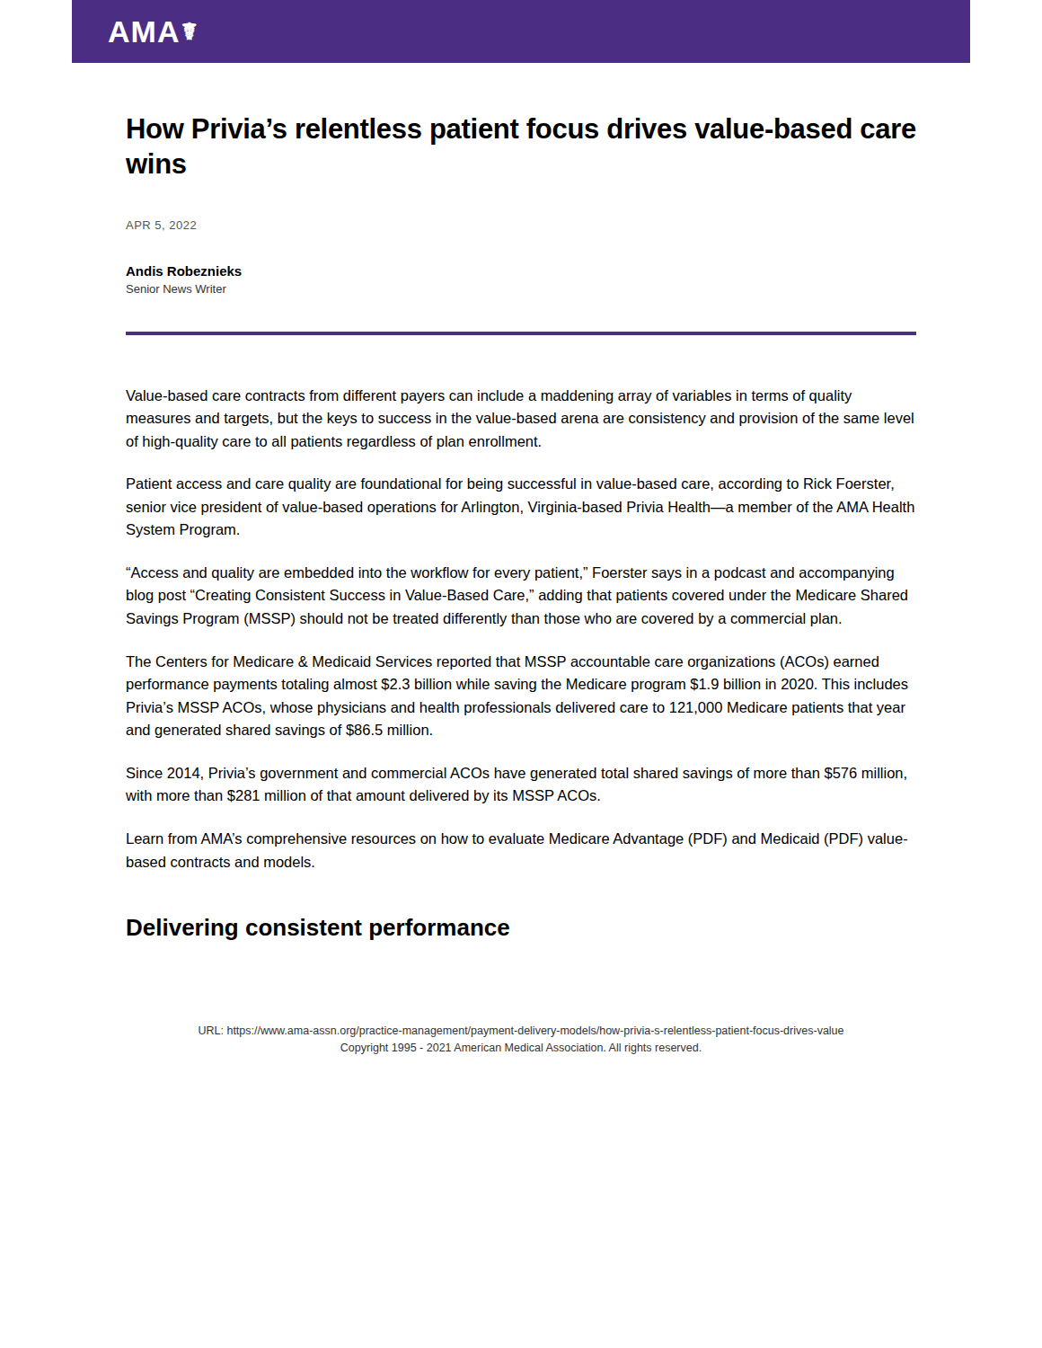AMA☤
How Privia’s relentless patient focus drives value-based care wins
Apr 5, 2022
Andis Robeznieks
Senior News Writer
Value-based care contracts from different payers can include a maddening array of variables in terms of quality measures and targets, but the keys to success in the value-based arena are consistency and provision of the same level of high-quality care to all patients regardless of plan enrollment.
Patient access and care quality are foundational for being successful in value-based care, according to Rick Foerster, senior vice president of value-based operations for Arlington, Virginia-based Privia Health—a member of the AMA Health System Program.
“Access and quality are embedded into the workflow for every patient,” Foerster says in a podcast and accompanying blog post “Creating Consistent Success in Value-Based Care,” adding that patients covered under the Medicare Shared Savings Program (MSSP) should not be treated differently than those who are covered by a commercial plan.
The Centers for Medicare & Medicaid Services reported that MSSP accountable care organizations (ACOs) earned performance payments totaling almost $2.3 billion while saving the Medicare program $1.9 billion in 2020. This includes Privia’s MSSP ACOs, whose physicians and health professionals delivered care to 121,000 Medicare patients that year and generated shared savings of $86.5 million.
Since 2014, Privia’s government and commercial ACOs have generated total shared savings of more than $576 million, with more than $281 million of that amount delivered by its MSSP ACOs.
Learn from AMA’s comprehensive resources on how to evaluate Medicare Advantage (PDF) and Medicaid (PDF) value-based contracts and models.
Delivering consistent performance
URL: https://www.ama-assn.org/practice-management/payment-delivery-models/how-privia-s-relentless-patient-focus-drives-value
Copyright 1995 - 2021 American Medical Association. All rights reserved.